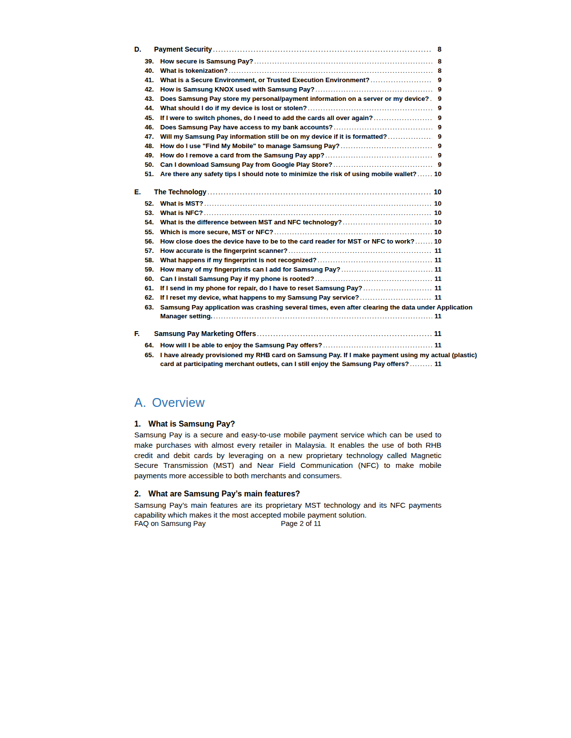D. Payment Security ........................................................................................................................... 8
39. How secure is Samsung Pay? ..................................................................................................................... 8
40. What is tokenization? .............................................................................................................................. 8
41. What is a Secure Environment, or Trusted Execution Environment? ............................................................ 9
42. How is Samsung KNOX used with Samsung Pay? ......................................................................................... 9
43. Does Samsung Pay store my personal/payment information on a server or my device? ............................. 9
44. What should I do if my device is lost or stolen? ........................................................................................... 9
45. If I were to switch phones, do I need to add the cards all over again? ......................................................... 9
46. Does Samsung Pay have access to my bank accounts? ................................................................................... 9
47. Will my Samsung Pay information still be on my device if it is formatted? ................................................... 9
48. How do I use "Find My Mobile" to manage Samsung Pay? ........................................................................... 9
49. How do I remove a card from the Samsung Pay app? ..................................................................................... 9
50. Can I download Samsung Pay from Google Play Store? ................................................................................. 9
51. Are there any safety tips I should note to minimize the risk of using mobile wallet? ................................. 10
E. The Technology .............................................................................................................................. 10
52. What is MST? ......................................................................................................................................... 10
53. What is NFC? .......................................................................................................................................... 10
54. What is the difference between MST and NFC technology? ......................................................................... 10
55. Which is more secure, MST or NFC? .............................................................................................................. 10
56. How close does the device have to be to the card reader for MST or NFC to work? ................................... 10
57. How accurate is the fingerprint scanner? ................................................................................................. 11
58. What happens if my fingerprint is not recognized? ....................................................................................... 11
59. How many of my fingerprints can I add for Samsung Pay? .......................................................................... 11
60. Can I install Samsung Pay if my phone is rooted? ......................................................................................... 11
61. If I send in my phone for repair, do I have to reset Samsung Pay? ............................................................. 11
62. If I reset my device, what happens to my Samsung Pay service? .............................................................. 11
63. Samsung Pay application was crashing several times, even after clearing the data under Application
Manager setting. ................................................................................................................................. 11
F. Samsung Pay Marketing Offers ..................................................................................................... 11
64. How will I be able to enjoy the Samsung Pay offers? ................................................................................... 11
65. I have already provisioned my RHB card on Samsung Pay. If I make payment using my actual (plastic)
card at participating merchant outlets, can I still enjoy the Samsung Pay offers? ...................................... 11
A. Overview
1. What is Samsung Pay?
Samsung Pay is a secure and easy-to-use mobile payment service which can be used to make purchases with almost every retailer in Malaysia. It enables the use of both RHB credit and debit cards by leveraging on a new proprietary technology called Magnetic Secure Transmission (MST) and Near Field Communication (NFC) to make mobile payments more accessible to both merchants and consumers.
2. What are Samsung Pay’s main features?
Samsung Pay’s main features are its proprietary MST technology and its NFC payments capability which makes it the most accepted mobile payment solution.
FAQ on Samsung Pay
Page 2 of 11